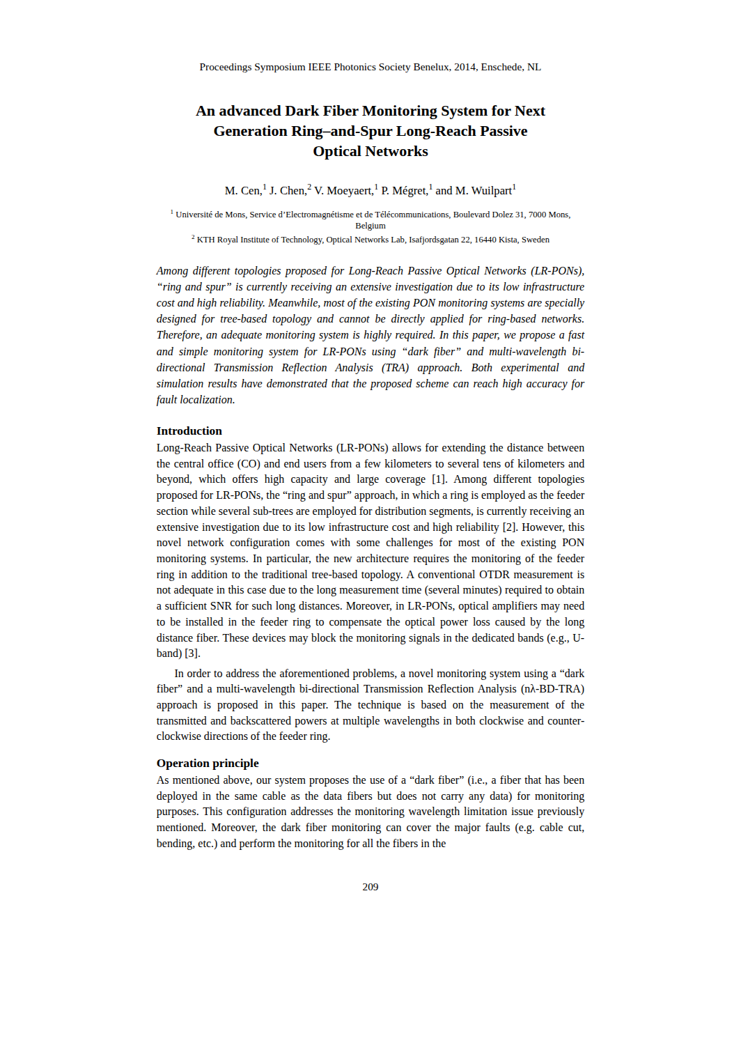Proceedings Symposium IEEE Photonics Society Benelux, 2014, Enschede, NL
An advanced Dark Fiber Monitoring System for Next
Generation Ring–and-Spur Long-Reach Passive
Optical Networks
M. Cen,1 J. Chen,2 V. Moeyaert,1 P. Mégret,1 and M. Wuilpart1
1 Université de Mons, Service d’Electromagnétisme et de Télécommunications, Boulevard Dolez 31, 7000 Mons, Belgium
2 KTH Royal Institute of Technology, Optical Networks Lab, Isafjordsgatan 22, 16440 Kista, Sweden
Among different topologies proposed for Long-Reach Passive Optical Networks (LR-PONs), “ring and spur” is currently receiving an extensive investigation due to its low infrastructure cost and high reliability. Meanwhile, most of the existing PON monitoring systems are specially designed for tree-based topology and cannot be directly applied for ring-based networks. Therefore, an adequate monitoring system is highly required. In this paper, we propose a fast and simple monitoring system for LR-PONs using “dark fiber” and multi-wavelength bi-directional Transmission Reflection Analysis (TRA) approach. Both experimental and simulation results have demonstrated that the proposed scheme can reach high accuracy for fault localization.
Introduction
Long-Reach Passive Optical Networks (LR-PONs) allows for extending the distance between the central office (CO) and end users from a few kilometers to several tens of kilometers and beyond, which offers high capacity and large coverage [1]. Among different topologies proposed for LR-PONs, the “ring and spur” approach, in which a ring is employed as the feeder section while several sub-trees are employed for distribution segments, is currently receiving an extensive investigation due to its low infrastructure cost and high reliability [2]. However, this novel network configuration comes with some challenges for most of the existing PON monitoring systems. In particular, the new architecture requires the monitoring of the feeder ring in addition to the traditional tree-based topology. A conventional OTDR measurement is not adequate in this case due to the long measurement time (several minutes) required to obtain a sufficient SNR for such long distances. Moreover, in LR-PONs, optical amplifiers may need to be installed in the feeder ring to compensate the optical power loss caused by the long distance fiber. These devices may block the monitoring signals in the dedicated bands (e.g., U-band) [3].
In order to address the aforementioned problems, a novel monitoring system using a “dark fiber” and a multi-wavelength bi-directional Transmission Reflection Analysis (nλ-BD-TRA) approach is proposed in this paper. The technique is based on the measurement of the transmitted and backscattered powers at multiple wavelengths in both clockwise and counter-clockwise directions of the feeder ring.
Operation principle
As mentioned above, our system proposes the use of a “dark fiber” (i.e., a fiber that has been deployed in the same cable as the data fibers but does not carry any data) for monitoring purposes. This configuration addresses the monitoring wavelength limitation issue previously mentioned. Moreover, the dark fiber monitoring can cover the major faults (e.g. cable cut, bending, etc.) and perform the monitoring for all the fibers in the
209